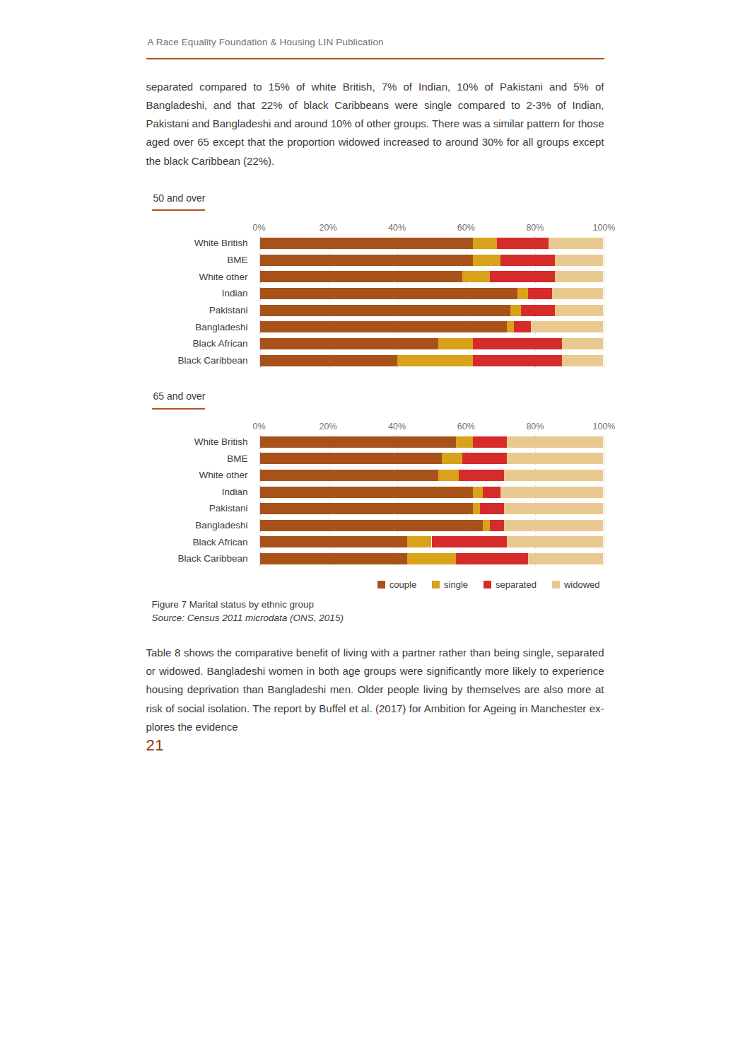A Race Equality Foundation & Housing LIN Publication
separated compared to 15% of white British, 7% of Indian, 10% of Pakistani and 5% of Bangladeshi, and that 22% of black Caribbeans were single compared to 2-3% of Indian, Pakistani and Bangladeshi and around 10% of other groups. There was a similar pattern for those aged over 65 except that the proportion widowed increased to around 30% for all groups except the black Caribbean (22%).
50 and over
0% 20% 40% 60% 80% 100%
White British
BME
White other
Indian
Pakistani
Bangladeshi
Black African
Black Caribbean
65 and over
0% 20% 40% 60% 80% 100%
White British
BME
White other
Indian
Pakistani
Bangladeshi
Black African
Black Caribbean
couple single separated widowed
Figure 7 Marital status by ethnic group Source: Census 2011 microdata (ONS, 2015)
Table 8 shows the comparative benefit of living with a partner rather than being single, separated or widowed. Bangladeshi women in both age groups were significantly more likely to experience housing deprivation than Bangladeshi men. Older people living by themselves are also more at risk of social isolation. The report by Buffel et al. (2017) for Ambition for Ageing in Manchester explores the evidence
21